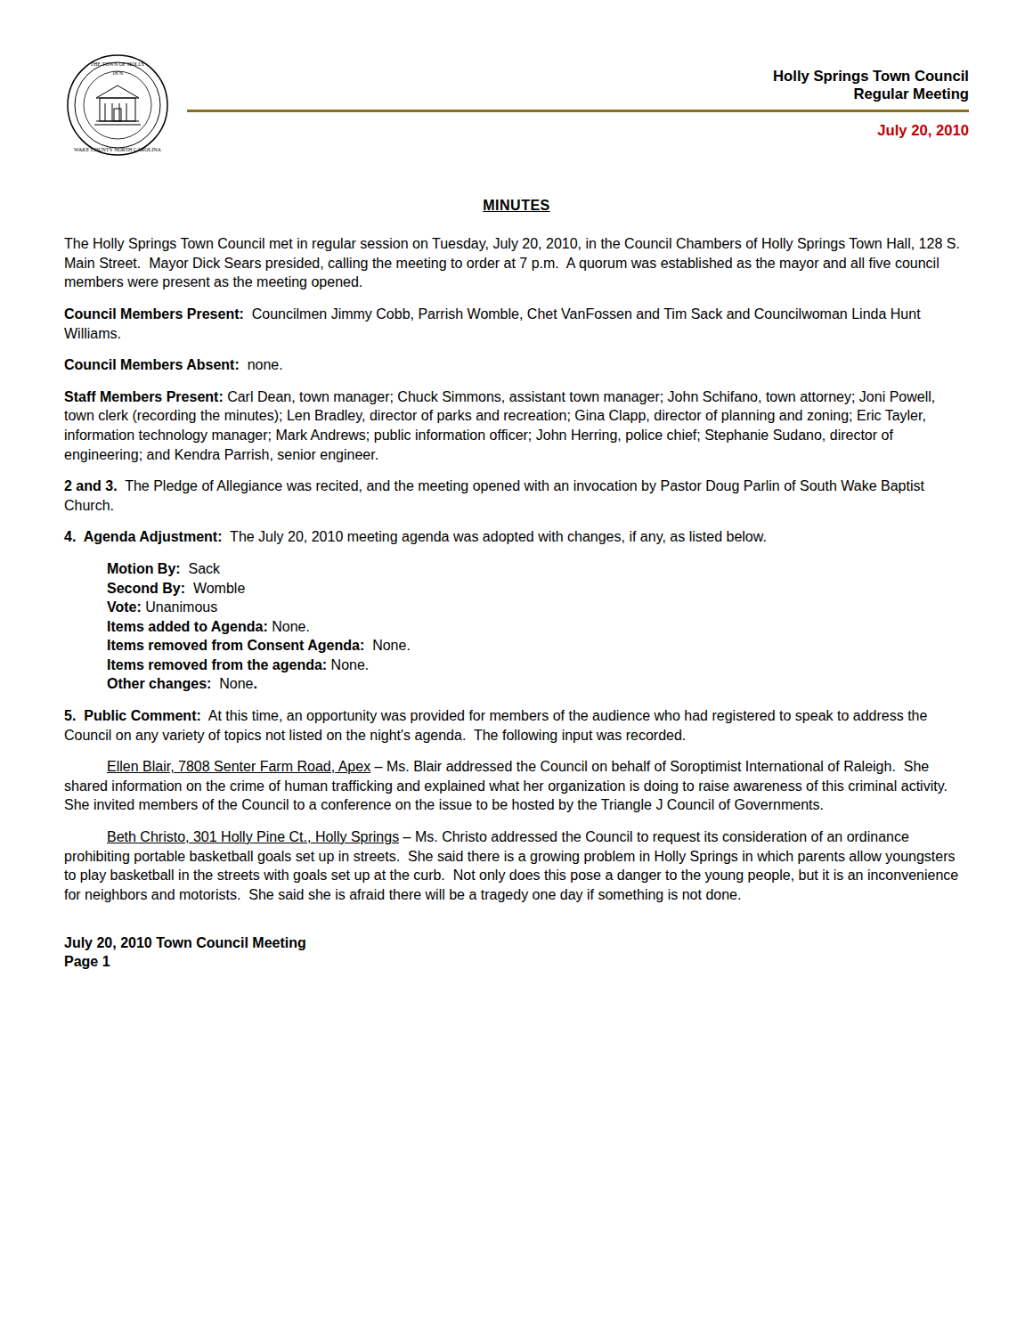THE TOWN OF HOLLY WAKE COUNTY NORTH CAROLINA 1876
Holly Springs Town Council
Regular Meeting
July 20, 2010
MINUTES
The Holly Springs Town Council met in regular session on Tuesday, July 20, 2010, in the Council Chambers of Holly Springs Town Hall, 128 S. Main Street. Mayor Dick Sears presided, calling the meeting to order at 7 p.m. A quorum was established as the mayor and all five council members were present as the meeting opened.
Council Members Present: Councilmen Jimmy Cobb, Parrish Womble, Chet VanFossen and Tim Sack and Councilwoman Linda Hunt Williams.
Council Members Absent: none.
Staff Members Present: Carl Dean, town manager; Chuck Simmons, assistant town manager; John Schifano, town attorney; Joni Powell, town clerk (recording the minutes); Len Bradley, director of parks and recreation; Gina Clapp, director of planning and zoning; Eric Tayler, information technology manager; Mark Andrews; public information officer; John Herring, police chief; Stephanie Sudano, director of engineering; and Kendra Parrish, senior engineer.
2 and 3. The Pledge of Allegiance was recited, and the meeting opened with an invocation by Pastor Doug Parlin of South Wake Baptist Church.
4. Agenda Adjustment: The July 20, 2010 meeting agenda was adopted with changes, if any, as listed below.
Motion By: Sack
Second By: Womble
Vote: Unanimous
Items added to Agenda: None.
Items removed from Consent Agenda: None.
Items removed from the agenda: None.
Other changes: None.
5. Public Comment: At this time, an opportunity was provided for members of the audience who had registered to speak to address the Council on any variety of topics not listed on the night's agenda. The following input was recorded.
Ellen Blair, 7808 Senter Farm Road, Apex – Ms. Blair addressed the Council on behalf of Soroptimist International of Raleigh. She shared information on the crime of human trafficking and explained what her organization is doing to raise awareness of this criminal activity. She invited members of the Council to a conference on the issue to be hosted by the Triangle J Council of Governments.
Beth Christo, 301 Holly Pine Ct., Holly Springs – Ms. Christo addressed the Council to request its consideration of an ordinance prohibiting portable basketball goals set up in streets. She said there is a growing problem in Holly Springs in which parents allow youngsters to play basketball in the streets with goals set up at the curb. Not only does this pose a danger to the young people, but it is an inconvenience for neighbors and motorists. She said she is afraid there will be a tragedy one day if something is not done.
July 20, 2010 Town Council Meeting
Page 1